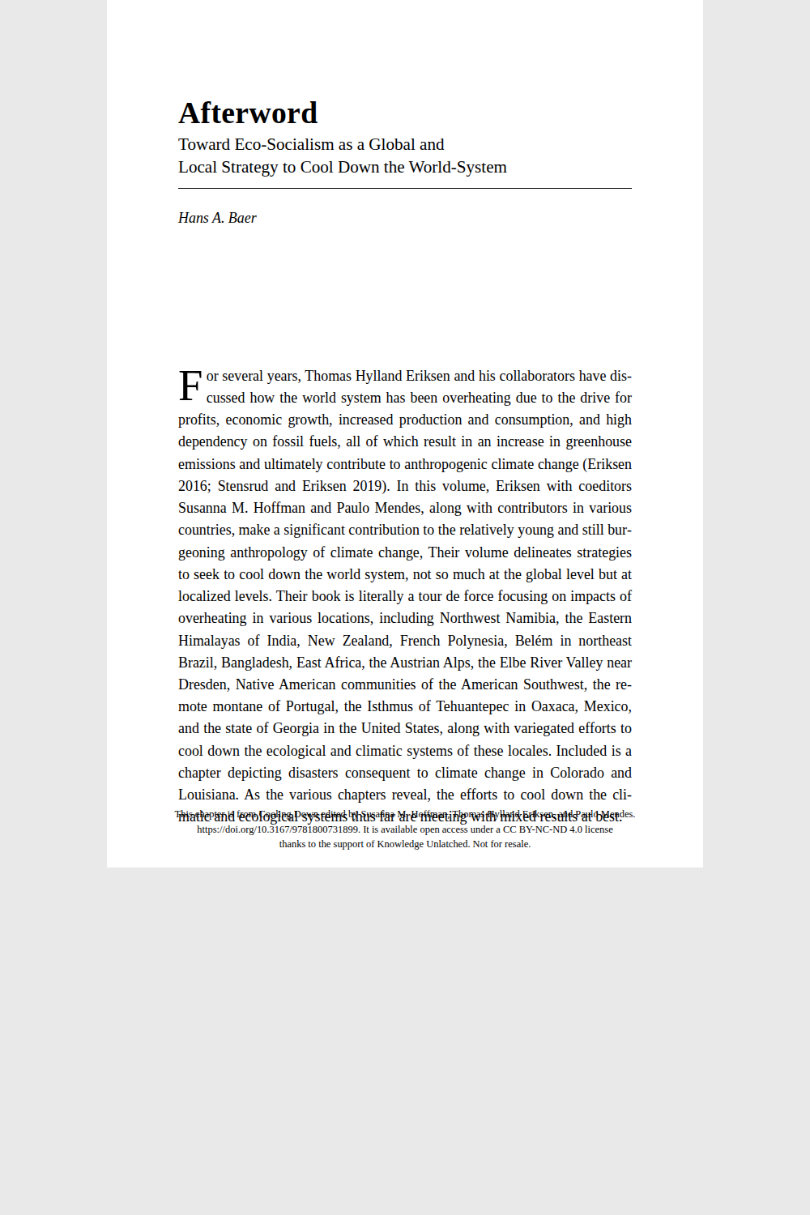Afterword
Toward Eco-Socialism as a Global and
Local Strategy to Cool Down the World-System
Hans A. Baer
For several years, Thomas Hylland Eriksen and his collaborators have discussed how the world system has been overheating due to the drive for profits, economic growth, increased production and consumption, and high dependency on fossil fuels, all of which result in an increase in greenhouse emissions and ultimately contribute to anthropogenic climate change (Eriksen 2016; Stensrud and Eriksen 2019). In this volume, Eriksen with coeditors Susanna M. Hoffman and Paulo Mendes, along with contributors in various countries, make a significant contribution to the relatively young and still burgeoning anthropology of climate change, Their volume delineates strategies to seek to cool down the world system, not so much at the global level but at localized levels. Their book is literally a tour de force focusing on impacts of overheating in various locations, including Northwest Namibia, the Eastern Himalayas of India, New Zealand, French Polynesia, Belém in northeast Brazil, Bangladesh, East Africa, the Austrian Alps, the Elbe River Valley near Dresden, Native American communities of the American Southwest, the remote montane of Portugal, the Isthmus of Tehuantepec in Oaxaca, Mexico, and the state of Georgia in the United States, along with variegated efforts to cool down the ecological and climatic systems of these locales. Included is a chapter depicting disasters consequent to climate change in Colorado and Louisiana. As the various chapters reveal, the efforts to cool down the climatic and ecological systems thus far are meeting with mixed results at best.
This chapter is from Cooling Down edited by Susanna M. Hoffman, Thomas Hylland Eriksen, and Paulo Mendes.
https://doi.org/10.3167/9781800731899. It is available open access under a CC BY-NC-ND 4.0 license
thanks to the support of Knowledge Unlatched. Not for resale.